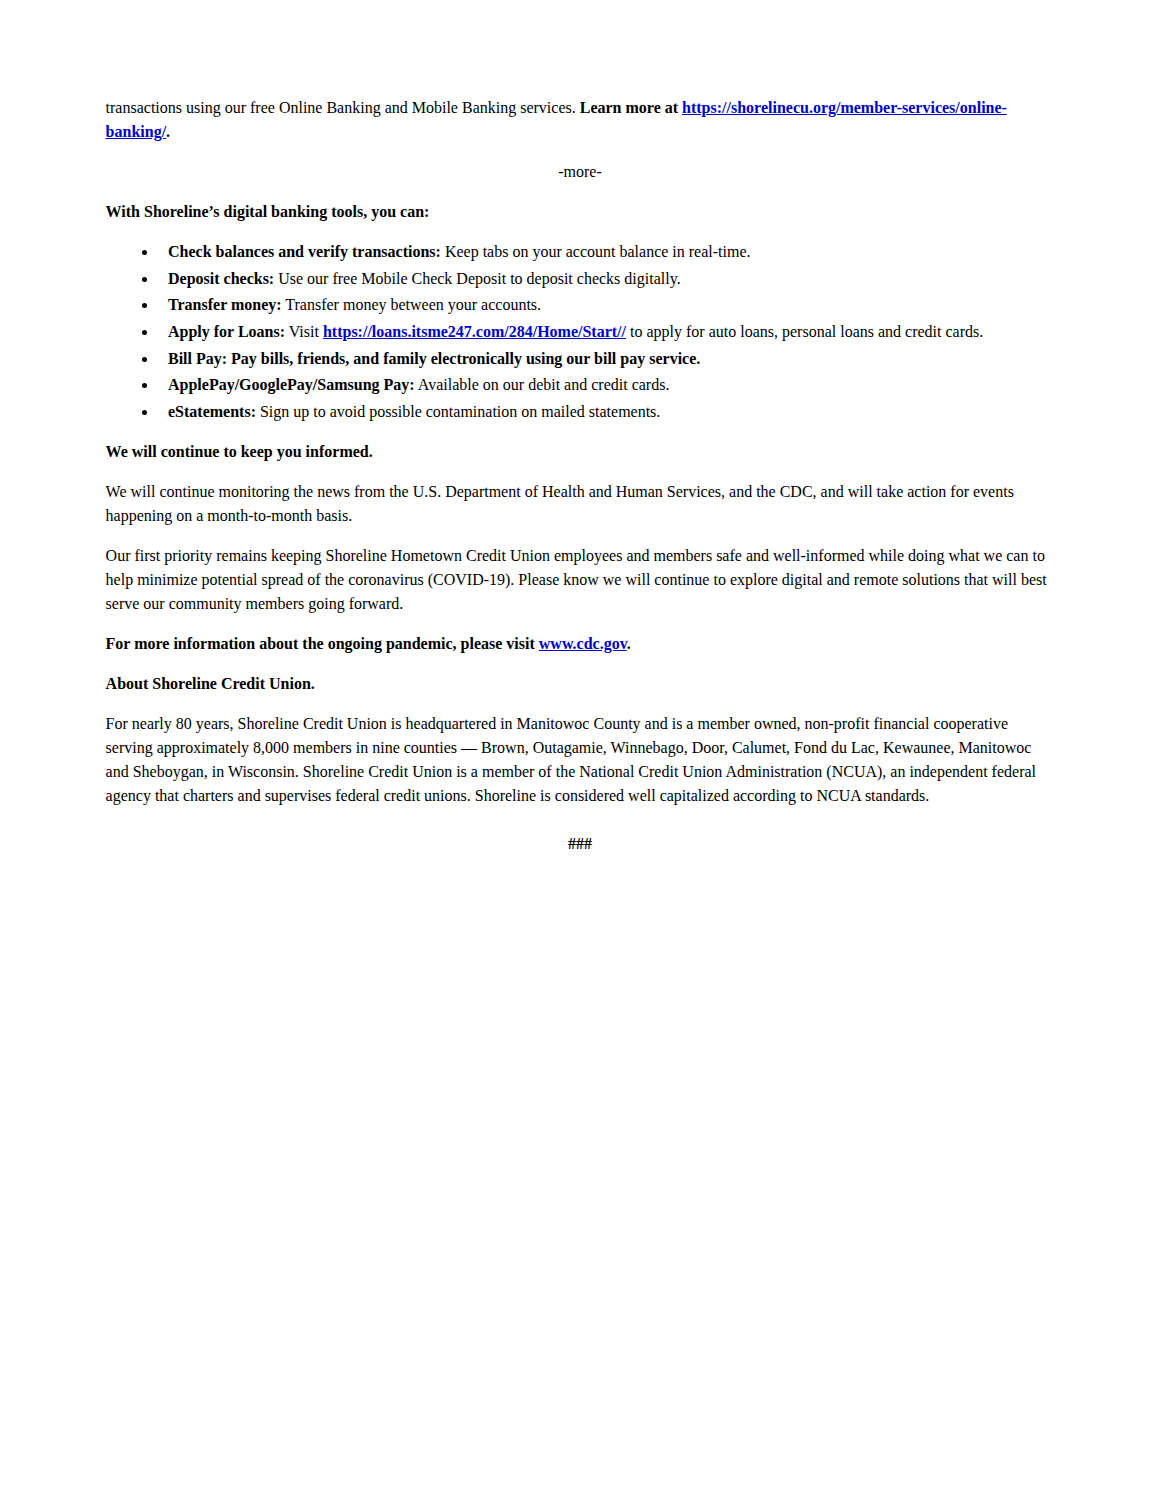transactions using our free Online Banking and Mobile Banking services. Learn more at https://shorelinecu.org/member-services/online-banking/.
-more-
With Shoreline’s digital banking tools, you can:
Check balances and verify transactions: Keep tabs on your account balance in real-time.
Deposit checks: Use our free Mobile Check Deposit to deposit checks digitally.
Transfer money: Transfer money between your accounts.
Apply for Loans: Visit https://loans.itsme247.com/284/Home/Start// to apply for auto loans, personal loans and credit cards.
Bill Pay: Pay bills, friends, and family electronically using our bill pay service.
ApplePay/GooglePay/Samsung Pay: Available on our debit and credit cards.
eStatements: Sign up to avoid possible contamination on mailed statements.
We will continue to keep you informed.
We will continue monitoring the news from the U.S. Department of Health and Human Services, and the CDC, and will take action for events happening on a month-to-month basis.
Our first priority remains keeping Shoreline Hometown Credit Union employees and members safe and well-informed while doing what we can to help minimize potential spread of the coronavirus (COVID-19). Please know we will continue to explore digital and remote solutions that will best serve our community members going forward.
For more information about the ongoing pandemic, please visit www.cdc.gov.
About Shoreline Credit Union.
For nearly 80 years, Shoreline Credit Union is headquartered in Manitowoc County and is a member owned, non-profit financial cooperative serving approximately 8,000 members in nine counties — Brown, Outagamie, Winnebago, Door, Calumet, Fond du Lac, Kewaunee, Manitowoc and Sheboygan, in Wisconsin. Shoreline Credit Union is a member of the National Credit Union Administration (NCUA), an independent federal agency that charters and supervises federal credit unions. Shoreline is considered well capitalized according to NCUA standards.
###